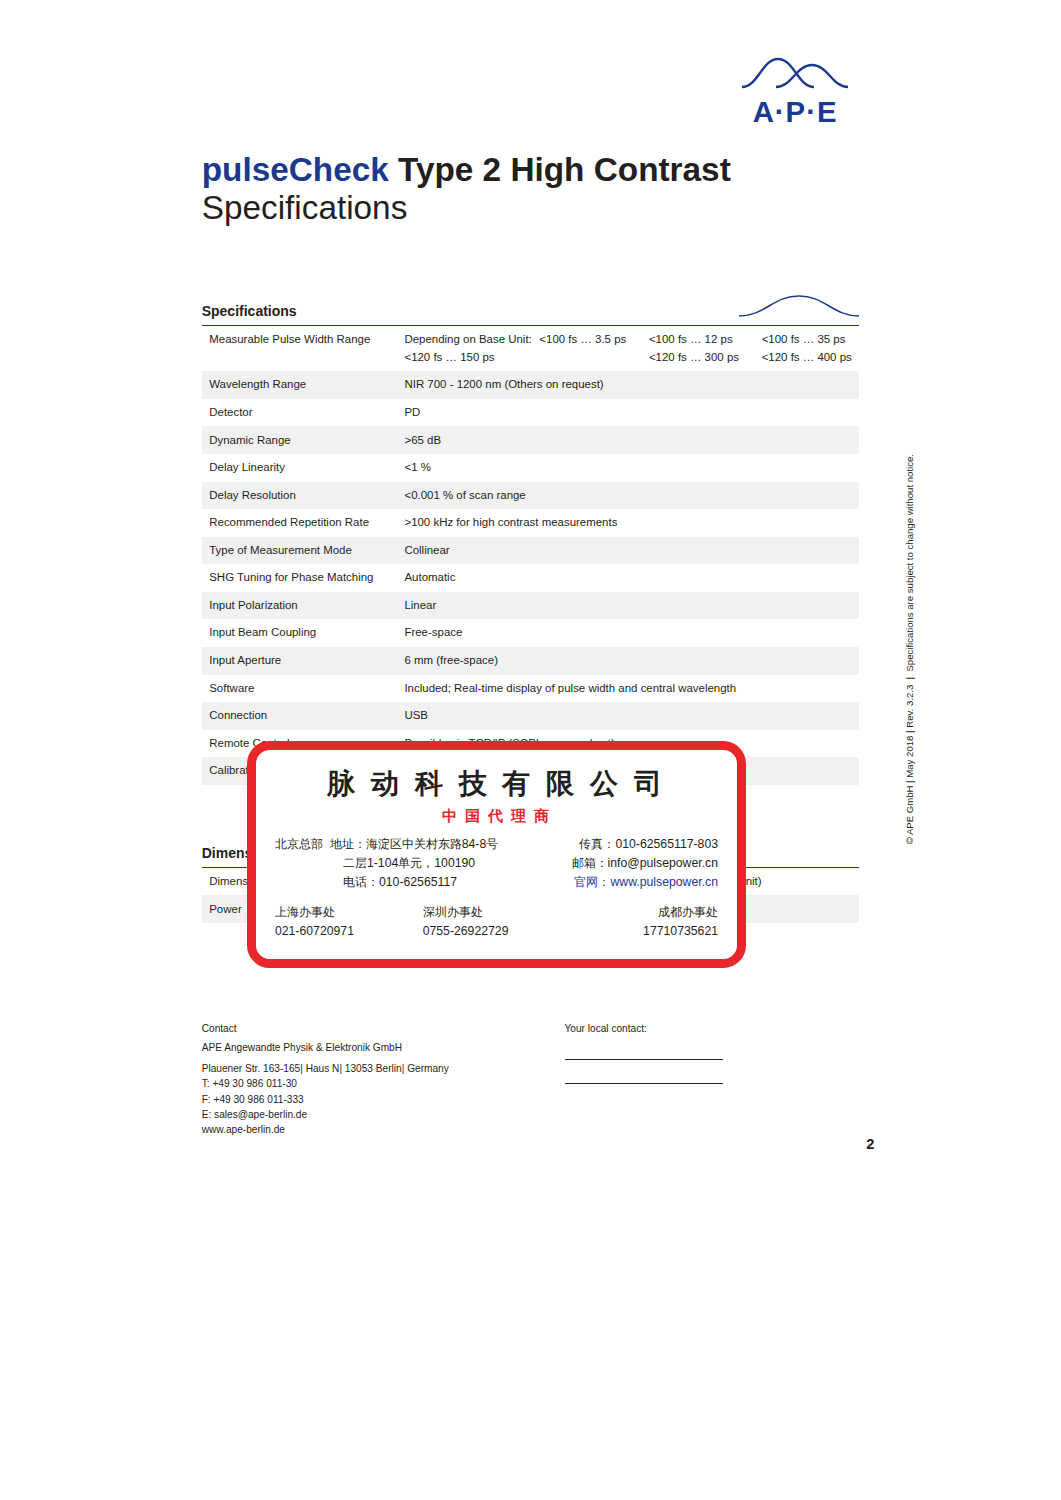A·P·E
pulseCheck Type 2 High Contrast Specifications
Specifications
| Measurable Pulse Width Range | Depending on Base Unit: <100 fs … 3.5 ps <100 fs … 12 ps <100 fs … 35 ps <120 fs … 150 ps <120 fs … 300 ps <120 fs … 400 ps |
| Wavelength Range | NIR 700 - 1200 nm (Others on request) |
| Detector | PD |
| Dynamic Range | >65 dB |
| Delay Linearity | <1 % |
| Delay Resolution | <0.001 % of scan range |
| Recommended Repetition Rate | >100 kHz for high contrast measurements |
| Type of Measurement Mode | Collinear |
| SHG Tuning for Phase Matching | Automatic |
| Input Polarization | Linear |
| Input Beam Coupling | Free-space |
| Input Aperture | 6 mm (free-space) |
| Software | Included; Real-time display of pulse width and central wavelength |
| Connection | USB |
| Remote Control | Possible via TCP/IP (SCPI command set) |
| Calibration | NIST traceable calibration certificate included |
Dimensions and Power
| Dimensions | 250 x 190 x 315*/ 350*/ 440* mm (*depending on base unit) |
| Power | 95 … 240 V, 50 … 60 Hz, 60 W |
Contact
APE Angewandte Physik & Elektronik GmbH
Plauener Str. 163-165| Haus N| 13053 Berlin| Germany
T: +49 30 986 011-30
F: +49 30 986 011-333
E: sales@ape-berlin.de
www.ape-berlin.de
Your local contact:
脉 动 科 技 有 限 公 司
中 国 代 理 商
北京总部 地址：海淀区中关村东路84-8号
传真：010-62565117-803
二层1-104单元，100190
邮箱：info@pulsepower.cn
电话：010-62565117
官网：www.pulsepower.cn
上海办事处
021-60720971
深圳办事处
0755-26922729
成都办事处
17710735621
© APE GmbH | May 2018 | Rev. 3.2.3 | Specifications are subject to change without notice.
2